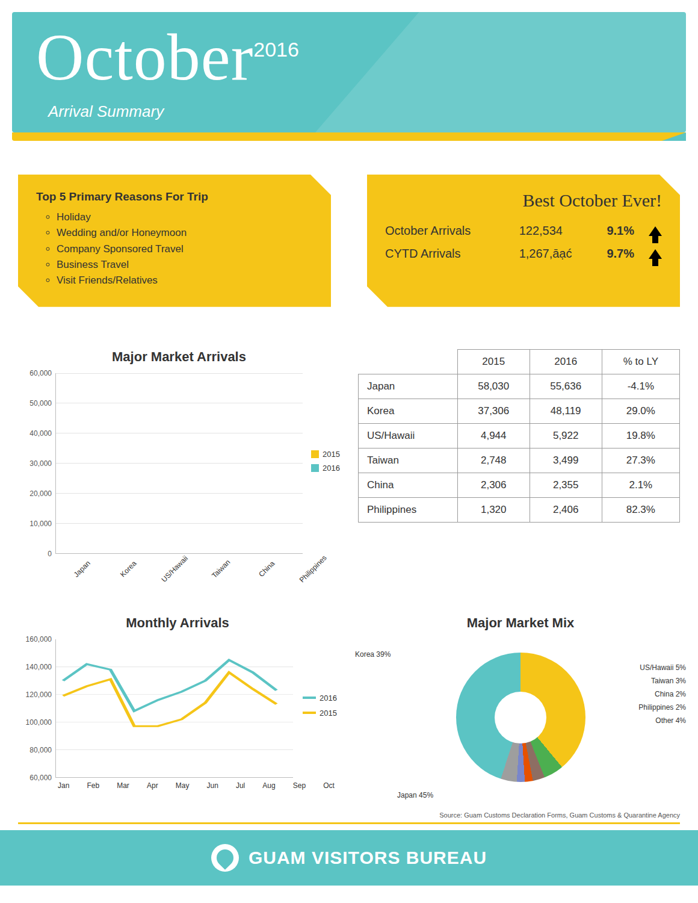October2016
Arrival Summary
Top 5 Primary Reasons For Trip
Holiday
Wedding and/or Honeymoon
Company Sponsored Travel
Business Travel
Visit Friends/Relatives
Best October Ever!
| October Arrivals | 122,534 | 9.1% | |
| CYTD Arrivals | 1,267,āạć | 9.7% | |
Major Market Arrivals
60,000 50,000 40,000 30,000 20,000 10,000 0
2015
2016
Japan Korea US/Hawaii Taiwan China Philippines
| | 2015 | 2016 | % to LY |
| --- | --- | --- | --- |
| Japan | 58,030 | 55,636 | -4.1% |
| Korea | 37,306 | 48,119 | 29.0% |
| US/Hawaii | 4,944 | 5,922 | 19.8% |
| Taiwan | 2,748 | 3,499 | 27.3% |
| China | 2,306 | 2,355 | 2.1% |
| Philippines | 1,320 | 2,406 | 82.3% |
Monthly Arrivals
160,000 140,000 120,000 100,000 80,000 60,000
2016
2015
Jan Feb Mar Apr May Jun Jul Aug Sep Oct
Major Market Mix
Korea 39% Japan 45% US/Hawaii 5% Taiwan 3% China 2% Philippines 2% Other 4%
Source: Guam Customs Declaration Forms, Guam Customs & Quarantine Agency
GUAM VISITORS BUREAU